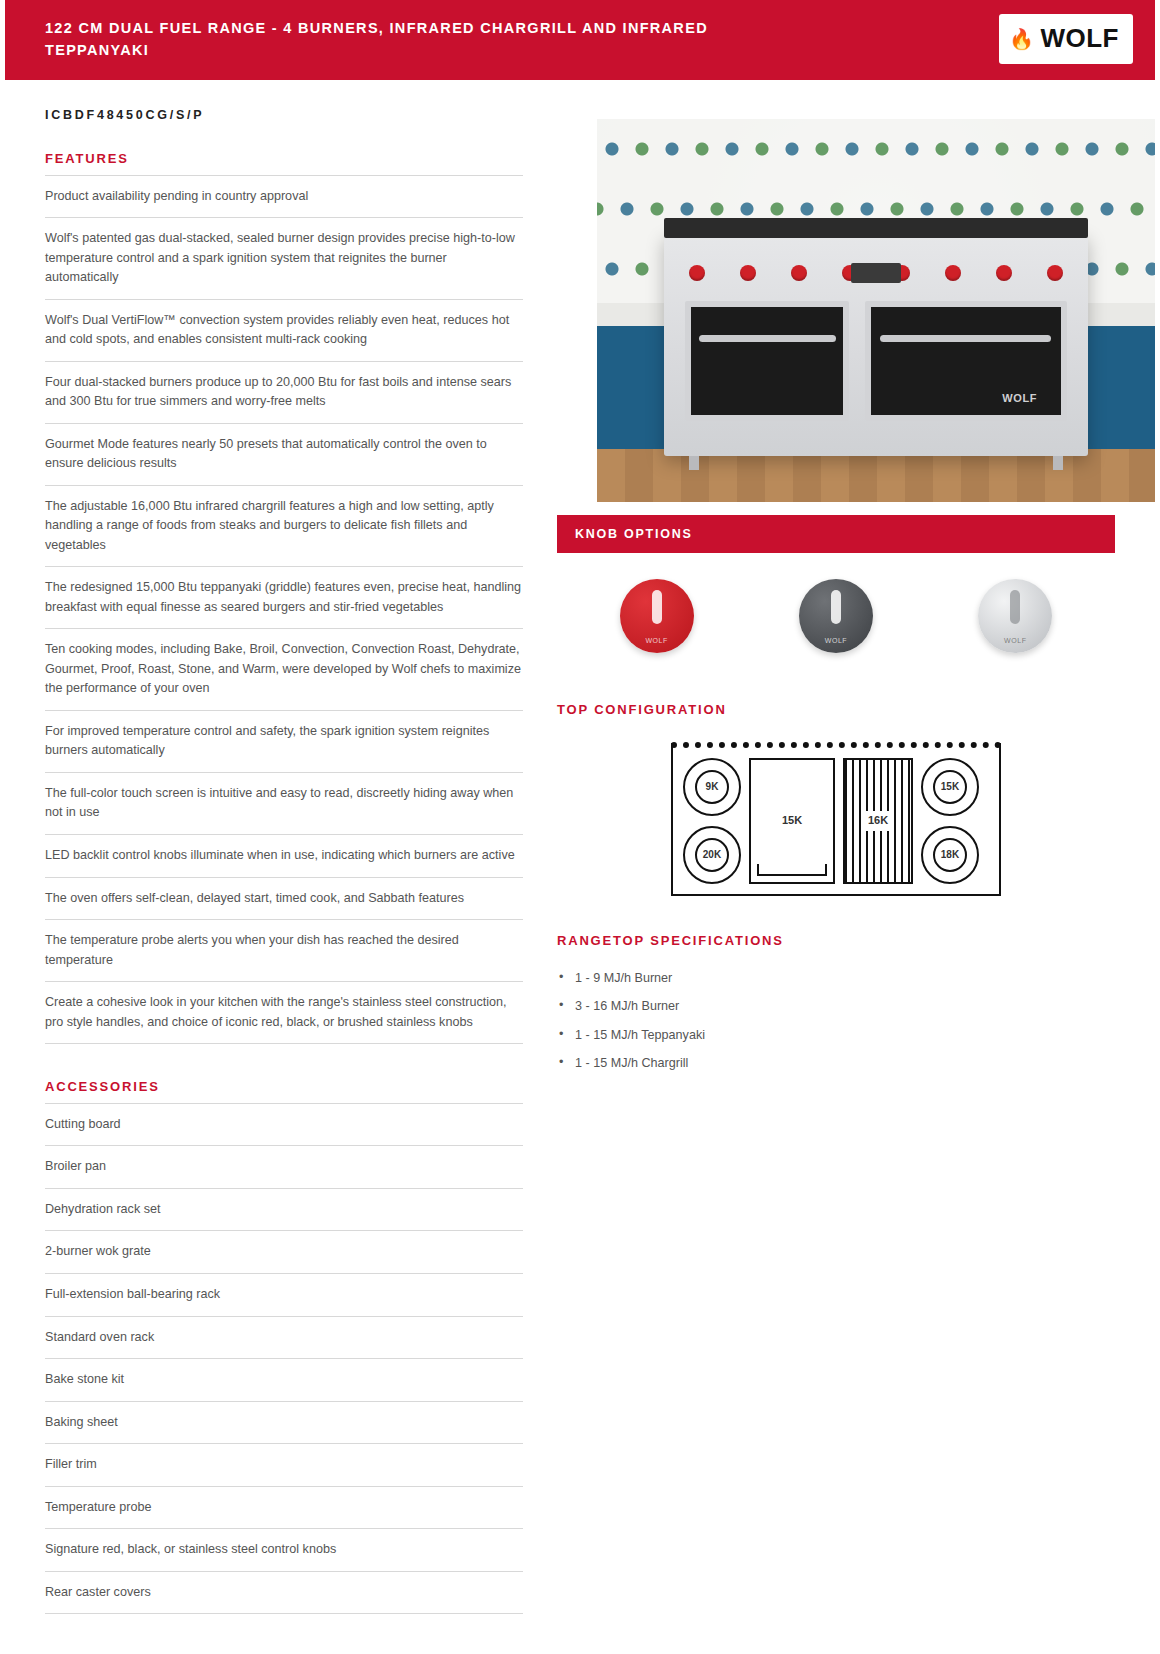122 cm Dual Fuel Range - 4 Burners, Infrared Chargrill and Infrared Teppanyaki
🔥 WOLF
ICBDF48450CG/S/P
Features
Product availability pending in country approval
Wolf's patented gas dual-stacked, sealed burner design provides precise high-to-low temperature control and a spark ignition system that reignites the burner automatically
Wolf's Dual VertiFlow™ convection system provides reliably even heat, reduces hot and cold spots, and enables consistent multi-rack cooking
Four dual-stacked burners produce up to 20,000 Btu for fast boils and intense sears and 300 Btu for true simmers and worry-free melts
Gourmet Mode features nearly 50 presets that automatically control the oven to ensure delicious results
The adjustable 16,000 Btu infrared chargrill features a high and low setting, aptly handling a range of foods from steaks and burgers to delicate fish fillets and vegetables
The redesigned 15,000 Btu teppanyaki (griddle) features even, precise heat, handling breakfast with equal finesse as seared burgers and stir-fried vegetables
Ten cooking modes, including Bake, Broil, Convection, Convection Roast, Dehydrate, Gourmet, Proof, Roast, Stone, and Warm, were developed by Wolf chefs to maximize the performance of your oven
For improved temperature control and safety, the spark ignition system reignites burners automatically
The full-color touch screen is intuitive and easy to read, discreetly hiding away when not in use
LED backlit control knobs illuminate when in use, indicating which burners are active
The oven offers self-clean, delayed start, timed cook, and Sabbath features
The temperature probe alerts you when your dish has reached the desired temperature
Create a cohesive look in your kitchen with the range's stainless steel construction, pro style handles, and choice of iconic red, black, or brushed stainless knobs
Accessories
Cutting board
Broiler pan
Dehydration rack set
2-burner wok grate
Full-extension ball-bearing rack
Standard oven rack
Bake stone kit
Baking sheet
Filler trim
Temperature probe
Signature red, black, or stainless steel control knobs
Rear caster covers
WOLF
Knob Options
WOLF
WOLF
WOLF
Top Configuration
9K
20K
15K
16K
15K
18K
Rangetop Specifications
1 - 9 MJ/h Burner
3 - 16 MJ/h Burner
1 - 15 MJ/h Teppanyaki
1 - 15 MJ/h Chargrill